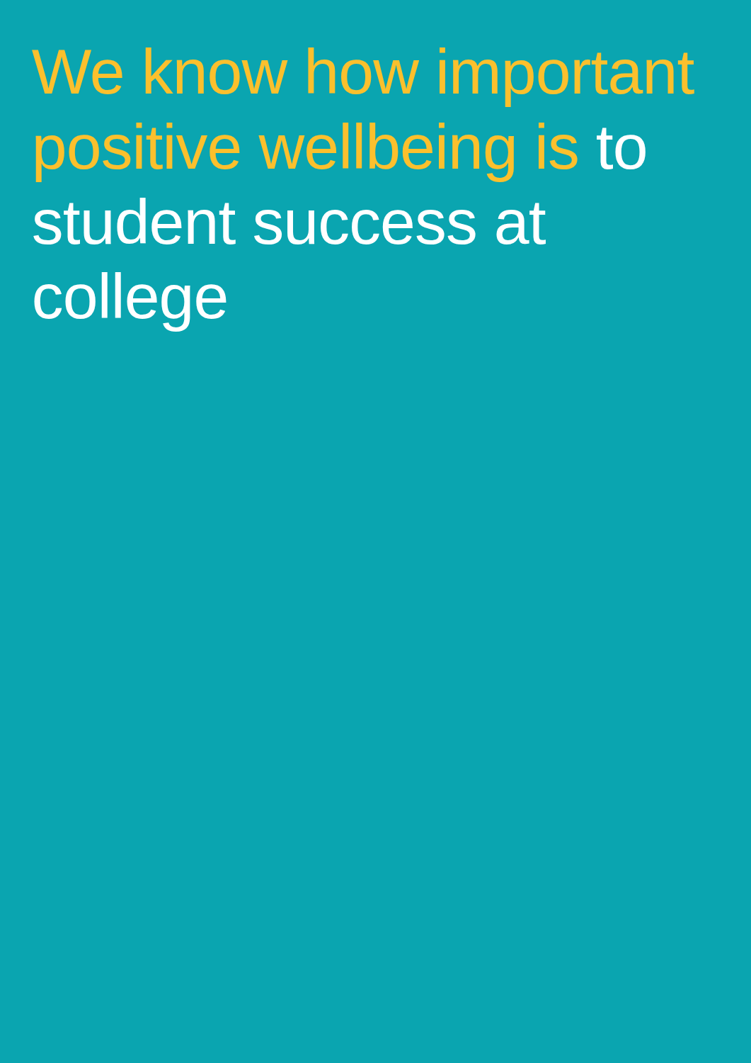We know how important positive wellbeing is to student success at college